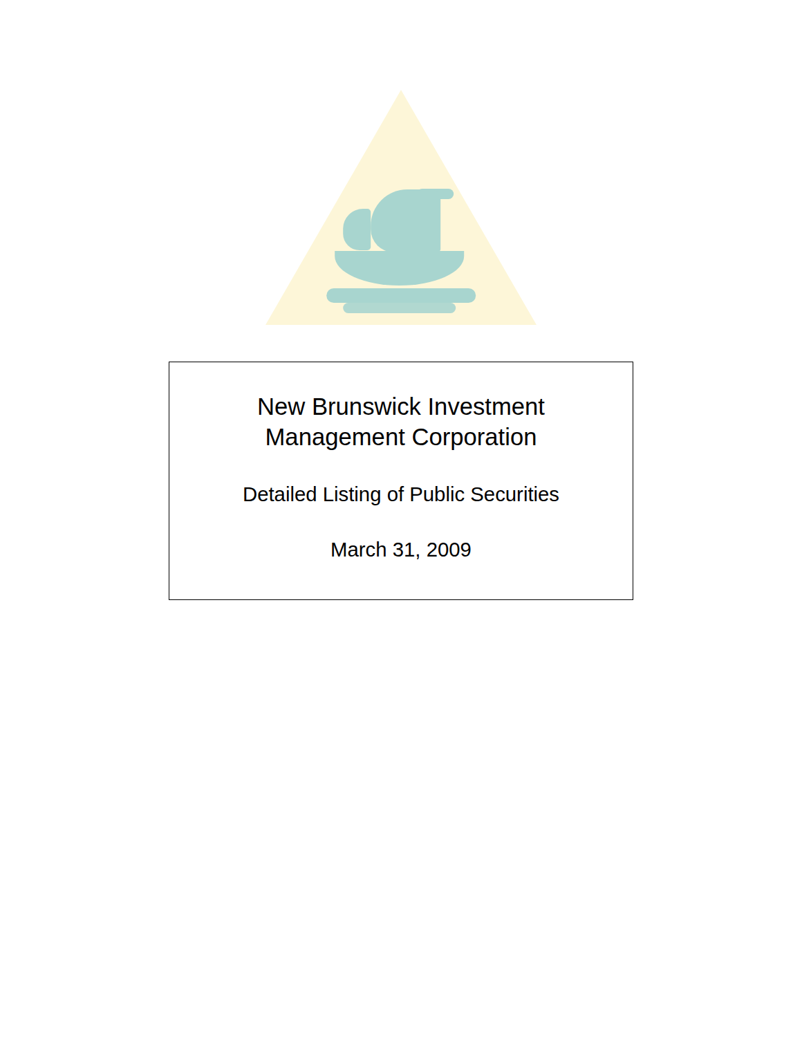New Brunswick Investment Management Corporation
Detailed Listing of Public Securities
March 31, 2009